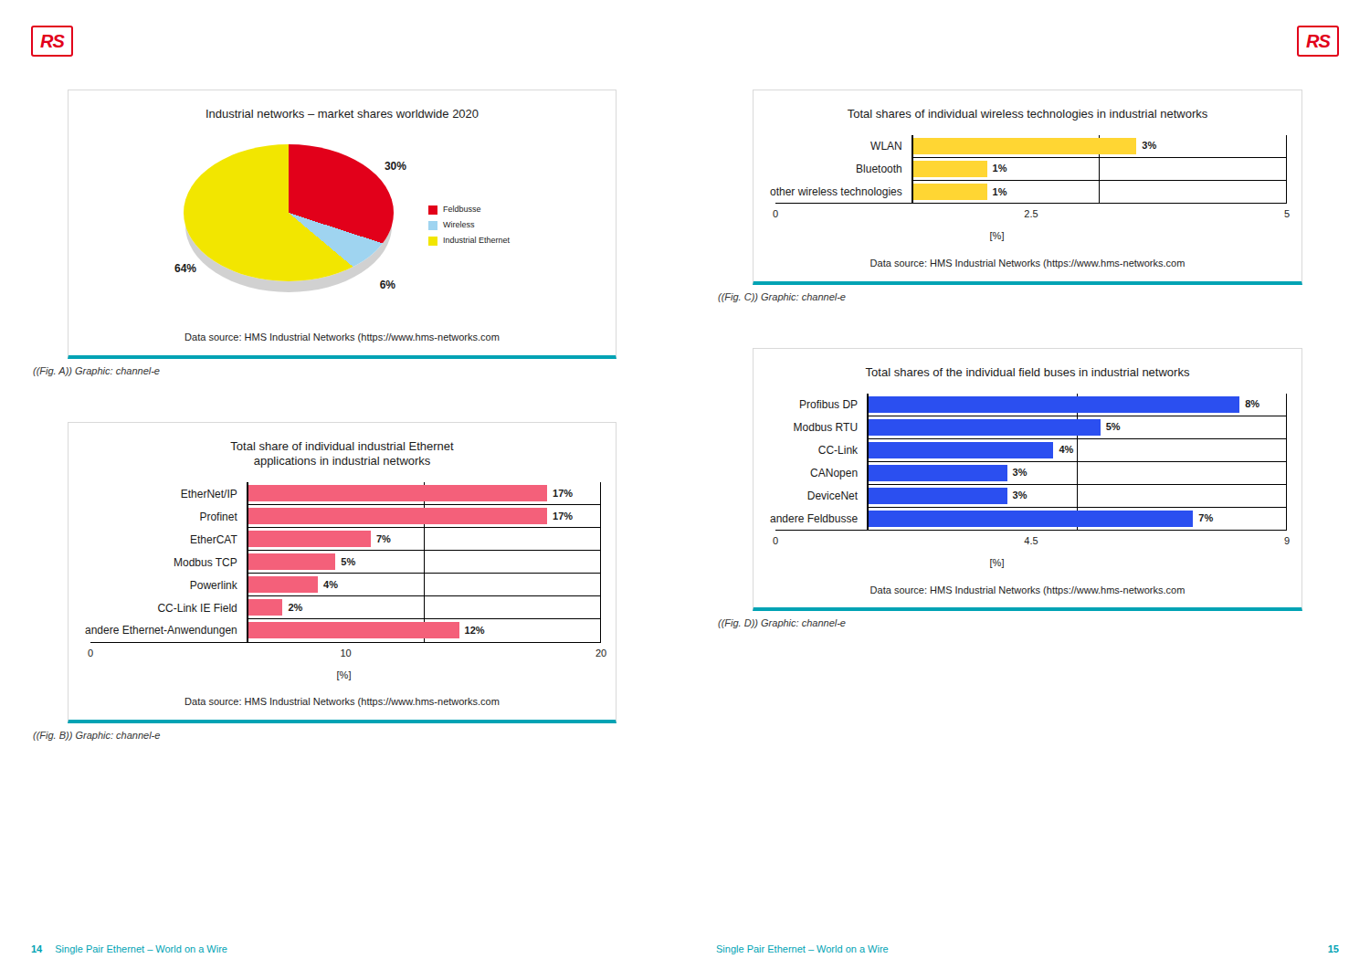RS
Industrial networks – market shares worldwide 2020
30% 6% 64%
Feldbusse
Wireless
Industrial Ethernet
Data source: HMS Industrial Networks (https://www.hms-networks.com
((Fig. A)) Graphic: channel-e
Total share of individual industrial Ethernet
applications in industrial networks
EtherNet/IP
17%
Profinet
17%
EtherCAT
7%
Modbus TCP
5%
Powerlink
4%
CC-Link IE Field
2%
andere Ethernet-Anwendungen
12%
0 10 20
[%]
Data source: HMS Industrial Networks (https://www.hms-networks.com
((Fig. B)) Graphic: channel-e
14 Single Pair Ethernet – World on a Wire
RS
Total shares of individual wireless technologies in industrial networks
WLAN
3%
Bluetooth
1%
other wireless technologies
1%
0 2.5 5
[%]
Data source: HMS Industrial Networks (https://www.hms-networks.com
((Fig. C)) Graphic: channel-e
Total shares of the individual field buses in industrial networks
Profibus DP
8%
Modbus RTU
5%
CC-Link
4%
CANopen
3%
DeviceNet
3%
andere Feldbusse
7%
0 4.5 9
[%]
Data source: HMS Industrial Networks (https://www.hms-networks.com
((Fig. D)) Graphic: channel-e
Single Pair Ethernet – World on a Wire 15